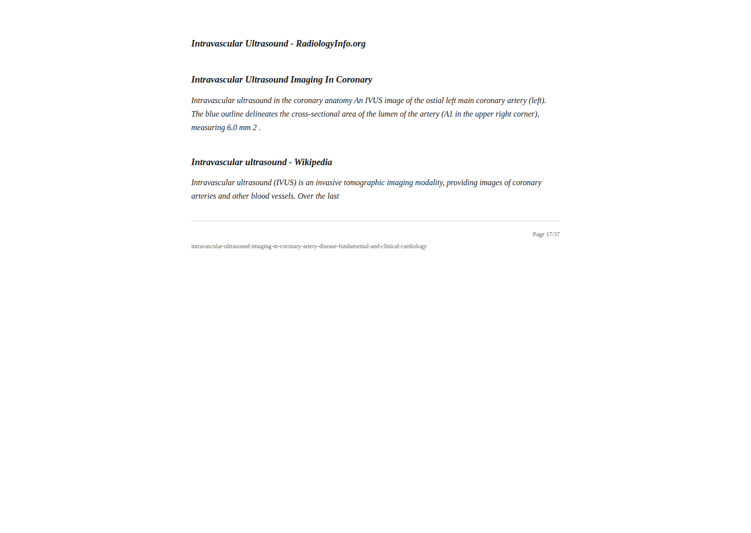Intravascular Ultrasound - RadiologyInfo.org
Intravascular Ultrasound Imaging In Coronary
Intravascular ultrasound in the coronary anatomy An IVUS image of the ostial left main coronary artery (left). The blue outline delineates the cross-sectional area of the lumen of the artery (A1 in the upper right corner), measuring 6.0 mm 2 .
Intravascular ultrasound - Wikipedia
Intravascular ultrasound (IVUS) is an invasive tomographic imaging modality, providing images of coronary arteries and other blood vessels. Over the last
Page 17/37
intravascular-ultrasound-imaging-in-coronary-artery-disease-fundamental-and-clinical-cardiology